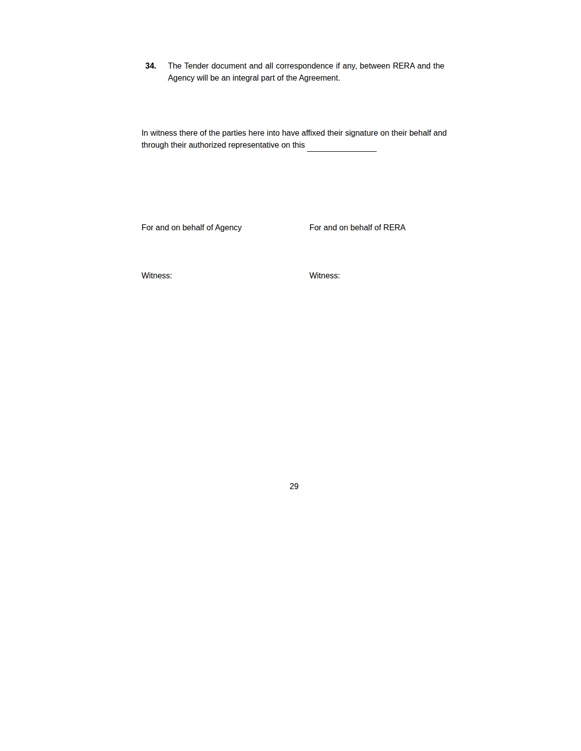34.
The Tender document and all correspondence if any, between RERA and the Agency will be an integral part of the Agreement.
In witness there of the parties here into have affixed their signature on their behalf and through their authorized representative on this
For and on behalf of Agency
For and on behalf of RERA
Witness:
Witness:
29